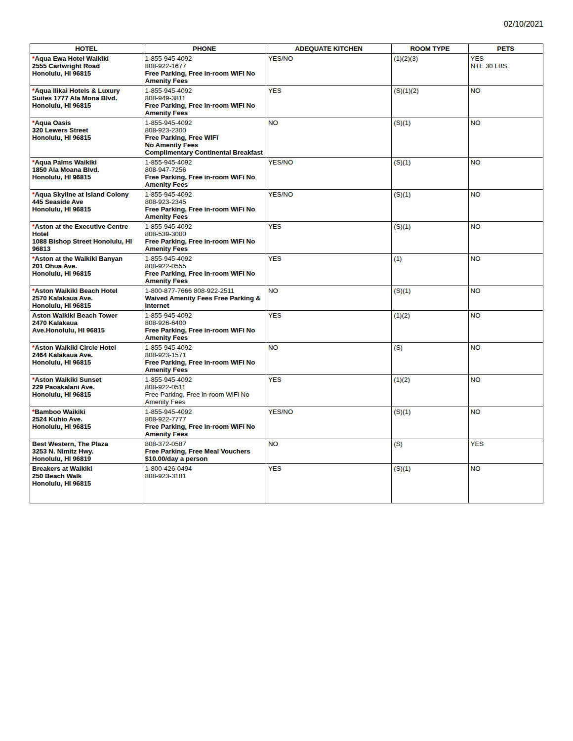02/10/2021
| HOTEL | PHONE | ADEQUATE KITCHEN | ROOM TYPE | PETS |
| --- | --- | --- | --- | --- |
| * Aqua Ewa Hotel Waikiki 2555 Cartwright Road Honolulu, HI 96815 | 1-855-945-4092 808-922-1677 Free Parking, Free in-room WiFi No Amenity Fees | YES/NO | (1)(2)(3) | YES NTE 30 LBS. |
| * Aqua Ilikai Hotels & Luxury Suites 1777 Ala Mona Blvd. Honolulu, HI 96815 | 1-855-945-4092 808-949-3811 Free Parking, Free in-room WiFi No Amenity Fees | YES | (S)(1)(2) | NO |
| * Aqua Oasis 320 Lewers Street Honolulu, HI 96815 | 1-855-945-4092 808-923-2300 Free Parking, Free WiFi No Amenity Fees Complimentary Continental Breakfast | NO | (S)(1) | NO |
| * Aqua Palms Waikiki 1850 Ala Moana Blvd. Honolulu, HI 96815 | 1-855-945-4092 808-947-7256 Free Parking, Free in-room WiFi No Amenity Fees | YES/NO | (S)(1) | NO |
| * Aqua Skyline at Island Colony 445 Seaside Ave Honolulu, HI 96815 | 1-855-945-4092 808-923-2345 Free Parking, Free in-room WiFi No Amenity Fees | YES/NO | (S)(1) | NO |
| * Aston at the Executive Centre Hotel 1088 Bishop Street Honolulu, HI 96813 | 1-855-945-4092 808-539-3000 Free Parking, Free in-room WiFi No Amenity Fees | YES | (S)(1) | NO |
| * Aston at the Waikiki Banyan 201 Ohua Ave. Honolulu, HI 96815 | 1-855-945-4092 808-922-0555 Free Parking, Free in-room WiFi No Amenity Fees | YES | (1) | NO |
| * Aston Waikiki Beach Hotel 2570 Kalakaua Ave. Honolulu, HI 96815 | 1-800-877-7666 808-922-2511 Waived Amenity Fees Free Parking & Internet | NO | (S)(1) | NO |
| Aston Waikiki Beach Tower 2470 Kalakaua Ave.Honolulu, HI 96815 | 1-855-945-4092 808-926-6400 Free Parking, Free in-room WiFi No Amenity Fees | YES | (1)(2) | NO |
| * Aston Waikiki Circle Hotel 2464 Kalakaua Ave. Honolulu, HI 96815 | 1-855-945-4092 808-923-1571 Free Parking, Free in-room WiFi No Amenity Fees | NO | (S) | NO |
| * Aston Waikiki Sunset 229 Paoakalani Ave. Honolulu, HI 96815 | 1-855-945-4092 808-922-0511 Free Parking, Free in-room WiFi No Amenity Fees | YES | (1)(2) | NO |
| * Bamboo Waikiki 2524 Kuhio Ave. Honolulu, HI 96815 | 1-855-945-4092 808-922-7777 Free Parking, Free in-room WiFi No Amenity Fees | YES/NO | (S)(1) | NO |
| Best Western, The Plaza 3253 N. Nimitz Hwy. Honolulu, HI 96819 | 808-372-0587 Free Parking, Free Meal Vouchers $10.00/day a person | NO | (S) | YES |
| Breakers at Waikiki 250 Beach Walk Honolulu, HI 96815 | 1-800-426-0494 808-923-3181 | YES | (S)(1) | NO |